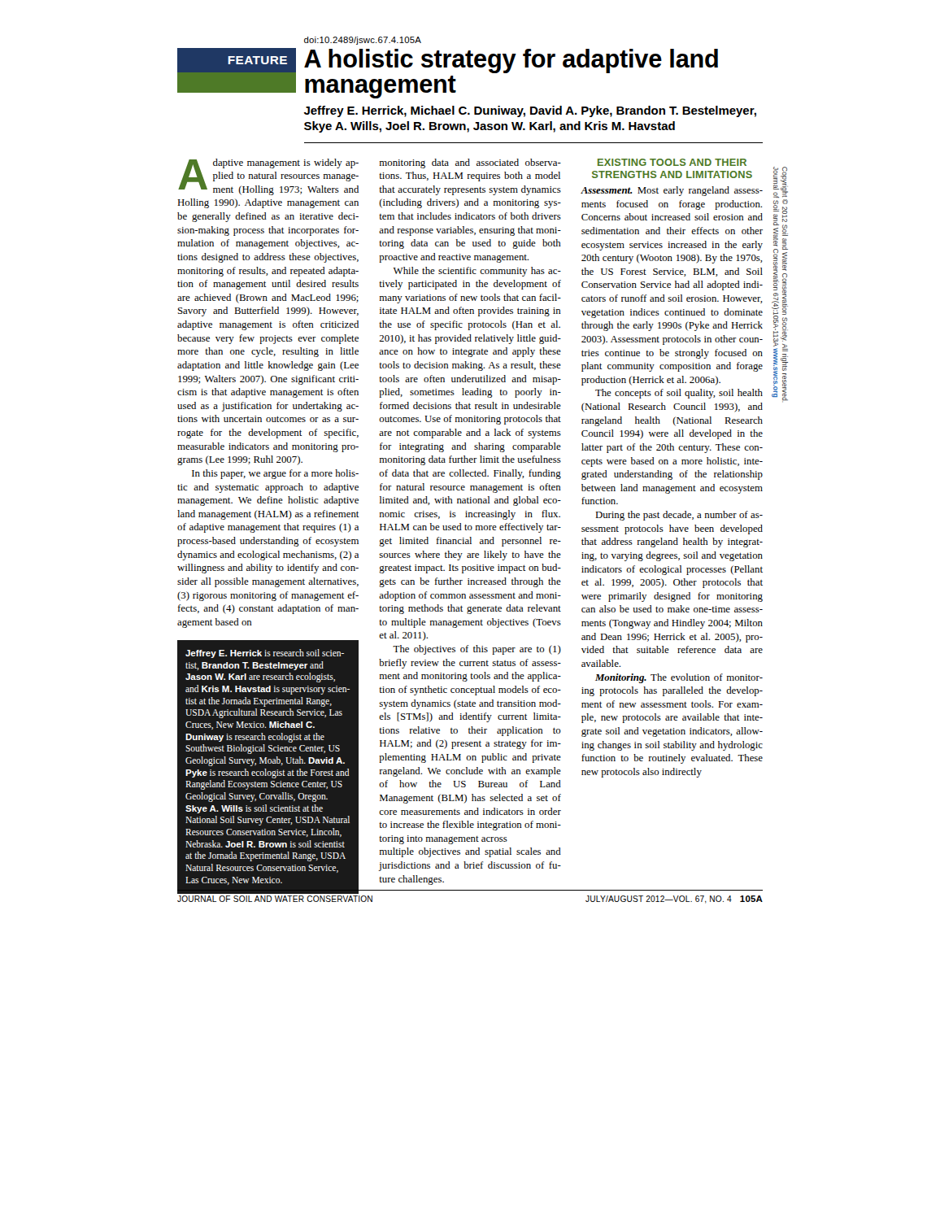doi:10.2489/jswc.67.4.105A
FEATURE
A holistic strategy for adaptive land management
Jeffrey E. Herrick, Michael C. Duniway, David A. Pyke, Brandon T. Bestelmeyer,
Skye A. Wills, Joel R. Brown, Jason W. Karl, and Kris M. Havstad
Adaptive management is widely applied to natural resources management (Holling 1973; Walters and Holling 1990). Adaptive management can be generally defined as an iterative decision-making process that incorporates formulation of management objectives, actions designed to address these objectives, monitoring of results, and repeated adaptation of management until desired results are achieved (Brown and MacLeod 1996; Savory and Butterfield 1999). However, adaptive management is often criticized because very few projects ever complete more than one cycle, resulting in little adaptation and little knowledge gain (Lee 1999; Walters 2007). One significant criticism is that adaptive management is often used as a justification for undertaking actions with uncertain outcomes or as a surrogate for the development of specific, measurable indicators and monitoring programs (Lee 1999; Ruhl 2007).
In this paper, we argue for a more holistic and systematic approach to adaptive management. We define holistic adaptive land management (HALM) as a refinement of adaptive management that requires (1) a process-based understanding of ecosystem dynamics and ecological mechanisms, (2) a willingness and ability to identify and consider all possible management alternatives, (3) rigorous monitoring of management effects, and (4) constant adaptation of management based on
Jeffrey E. Herrick is research soil scientist, Brandon T. Bestelmeyer and Jason W. Karl are research ecologists, and Kris M. Havstad is supervisory scientist at the Jornada Experimental Range, USDA Agricultural Research Service, Las Cruces, New Mexico. Michael C. Duniway is research ecologist at the Southwest Biological Science Center, US Geological Survey, Moab, Utah. David A. Pyke is research ecologist at the Forest and Rangeland Ecosystem Science Center, US Geological Survey, Corvallis, Oregon. Skye A. Wills is soil scientist at the National Soil Survey Center, USDA Natural Resources Conservation Service, Lincoln, Nebraska. Joel R. Brown is soil scientist at the Jornada Experimental Range, USDA Natural Resources Conservation Service, Las Cruces, New Mexico.
monitoring data and associated observations. Thus, HALM requires both a model that accurately represents system dynamics (including drivers) and a monitoring system that includes indicators of both drivers and response variables, ensuring that monitoring data can be used to guide both proactive and reactive management.
While the scientific community has actively participated in the development of many variations of new tools that can facilitate HALM and often provides training in the use of specific protocols (Han et al. 2010), it has provided relatively little guidance on how to integrate and apply these tools to decision making. As a result, these tools are often underutilized and misapplied, sometimes leading to poorly informed decisions that result in undesirable outcomes. Use of monitoring protocols that are not comparable and a lack of systems for integrating and sharing comparable monitoring data further limit the usefulness of data that are collected. Finally, funding for natural resource management is often limited and, with national and global economic crises, is increasingly in flux. HALM can be used to more effectively target limited financial and personnel resources where they are likely to have the greatest impact. Its positive impact on budgets can be further increased through the adoption of common assessment and monitoring methods that generate data relevant to multiple management objectives (Toevs et al. 2011).
The objectives of this paper are to (1) briefly review the current status of assessment and monitoring tools and the application of synthetic conceptual models of ecosystem dynamics (state and transition models [STMs]) and identify current limitations relative to their application to HALM; and (2) present a strategy for implementing HALM on public and private rangeland. We conclude with an example of how the US Bureau of Land Management (BLM) has selected a set of core measurements and indicators in order to increase the flexible integration of monitoring into management across
multiple objectives and spatial scales and jurisdictions and a brief discussion of future challenges.
Existing tools and their
strengths and limitations
Assessment. Most early rangeland assessments focused on forage production. Concerns about increased soil erosion and sedimentation and their effects on other ecosystem services increased in the early 20th century (Wooton 1908). By the 1970s, the US Forest Service, BLM, and Soil Conservation Service had all adopted indicators of runoff and soil erosion. However, vegetation indices continued to dominate through the early 1990s (Pyke and Herrick 2003). Assessment protocols in other countries continue to be strongly focused on plant community composition and forage production (Herrick et al. 2006a).
The concepts of soil quality, soil health (National Research Council 1993), and rangeland health (National Research Council 1994) were all developed in the latter part of the 20th century. These concepts were based on a more holistic, integrated understanding of the relationship between land management and ecosystem function.
During the past decade, a number of assessment protocols have been developed that address rangeland health by integrating, to varying degrees, soil and vegetation indicators of ecological processes (Pellant et al. 1999, 2005). Other protocols that were primarily designed for monitoring can also be used to make one-time assessments (Tongway and Hindley 2004; Milton and Dean 1996; Herrick et al. 2005), provided that suitable reference data are available.
Monitoring. The evolution of monitoring protocols has paralleled the development of new assessment tools. For example, new protocols are available that integrate soil and vegetation indicators, allowing changes in soil stability and hydrologic function to be routinely evaluated. These new protocols also indirectly
Copyright © 2012 Soil and Water Conservation Society. All rights reserved.
Journal of Soil and Water Conservation 67(4):105A-113A www.swcs.org
JOURNAL OF SOIL AND WATER CONSERVATION
JULY/AUGUST 2012—VOL. 67, NO. 4 105A